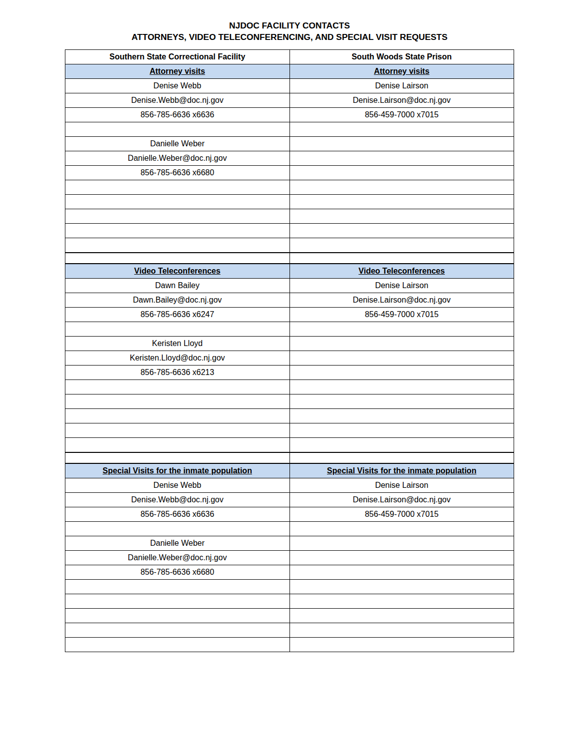NJDOC FACILITY CONTACTS
ATTORNEYS, VIDEO TELECONFERENCING, AND SPECIAL VISIT REQUESTS
| Southern State Correctional Facility | South Woods State Prison |
| Attorney visits | Attorney visits |
| Denise Webb | Denise Lairson |
| Denise.Webb@doc.nj.gov | Denise.Lairson@doc.nj.gov |
| 856-785-6636 x6636 | 856-459-7000 x7015 |
| Danielle Weber | |
| Danielle.Weber@doc.nj.gov | |
| 856-785-6636 x6680 | |
| Video Teleconferences | Video Teleconferences |
| Dawn Bailey | Denise Lairson |
| Dawn.Bailey@doc.nj.gov | Denise.Lairson@doc.nj.gov |
| 856-785-6636 x6247 | 856-459-7000 x7015 |
| Keristen Lloyd | |
| Keristen.Lloyd@doc.nj.gov | |
| 856-785-6636 x6213 | |
| Special Visits for the inmate population | Special Visits for the inmate population |
| Denise Webb | Denise Lairson |
| Denise.Webb@doc.nj.gov | Denise.Lairson@doc.nj.gov |
| 856-785-6636 x6636 | 856-459-7000 x7015 |
| Danielle Weber | |
| Danielle.Weber@doc.nj.gov | |
| 856-785-6636 x6680 | |